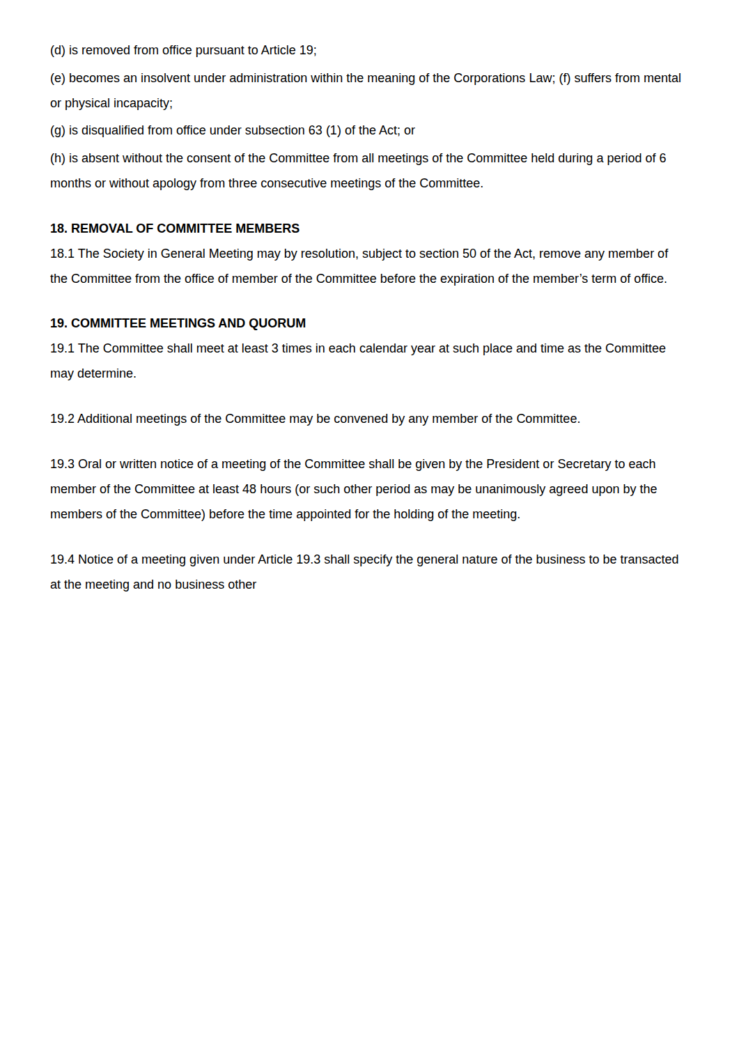(d) is removed from office pursuant to Article 19;
(e) becomes an insolvent under administration within the meaning of the Corporations Law; (f) suffers from mental or physical incapacity;
(g) is disqualified from office under subsection 63 (1) of the Act; or
(h) is absent without the consent of the Committee from all meetings of the Committee held during a period of 6 months or without apology from three consecutive meetings of the Committee.
18. REMOVAL OF COMMITTEE MEMBERS
18.1 The Society in General Meeting may by resolution, subject to section 50 of the Act, remove any member of the Committee from the office of member of the Committee before the expiration of the member’s term of office.
19. COMMITTEE MEETINGS AND QUORUM
19.1 The Committee shall meet at least 3 times in each calendar year at such place and time as the Committee may determine.
19.2 Additional meetings of the Committee may be convened by any member of the Committee.
19.3 Oral or written notice of a meeting of the Committee shall be given by the President or Secretary to each member of the Committee at least 48 hours (or such other period as may be unanimously agreed upon by the members of the Committee) before the time appointed for the holding of the meeting.
19.4 Notice of a meeting given under Article 19.3 shall specify the general nature of the business to be transacted at the meeting and no business other